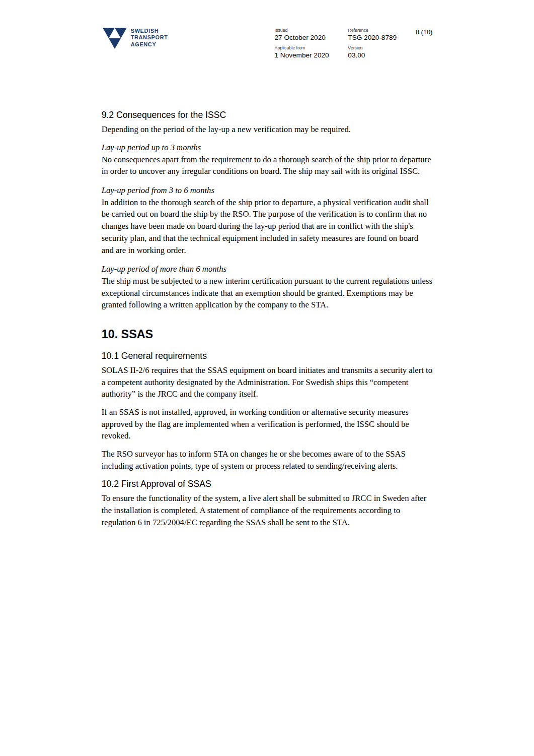Swedish
Transport
Agency
Issued
27 October 2020
Applicable from
1 November 2020
Reference
TSG 2020-8789
Version
03.00
8 (10)
9.2 Consequences for the ISSC
Depending on the period of the lay-up a new verification may be required.
Lay-up period up to 3 months
No consequences apart from the requirement to do a thorough search of the ship prior to departure in order to uncover any irregular conditions on board. The ship may sail with its original ISSC.
Lay-up period from 3 to 6 months
In addition to the thorough search of the ship prior to departure, a physical verification audit shall be carried out on board the ship by the RSO. The purpose of the verification is to confirm that no changes have been made on board during the lay-up period that are in conflict with the ship's security plan, and that the technical equipment included in safety measures are found on board and are in working order.
Lay-up period of more than 6 months
The ship must be subjected to a new interim certification pursuant to the current regulations unless exceptional circumstances indicate that an exemption should be granted. Exemptions may be granted following a written application by the company to the STA.
10. SSAS
10.1 General requirements
SOLAS II-2/6 requires that the SSAS equipment on board initiates and transmits a security alert to a competent authority designated by the Administration. For Swedish ships this “competent authority” is the JRCC and the company itself.
If an SSAS is not installed, approved, in working condition or alternative security measures approved by the flag are implemented when a verification is performed, the ISSC should be revoked.
The RSO surveyor has to inform STA on changes he or she becomes aware of to the SSAS including activation points, type of system or process related to sending/receiving alerts.
10.2 First Approval of SSAS
To ensure the functionality of the system, a live alert shall be submitted to JRCC in Sweden after the installation is completed. A statement of compliance of the requirements according to regulation 6 in 725/2004/EC regarding the SSAS shall be sent to the STA.